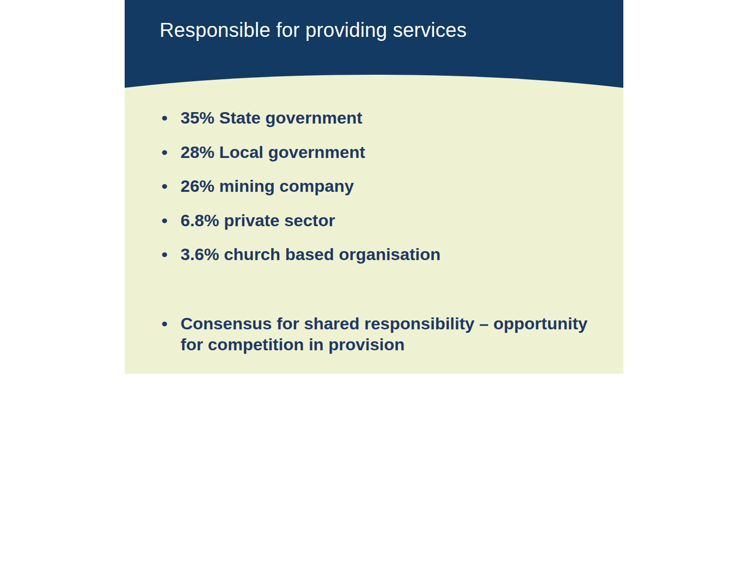Responsible for providing services
35% State government
28% Local government
26% mining company
6.8% private sector
3.6% church based organisation
Consensus for shared responsibility – opportunity for competition in provision